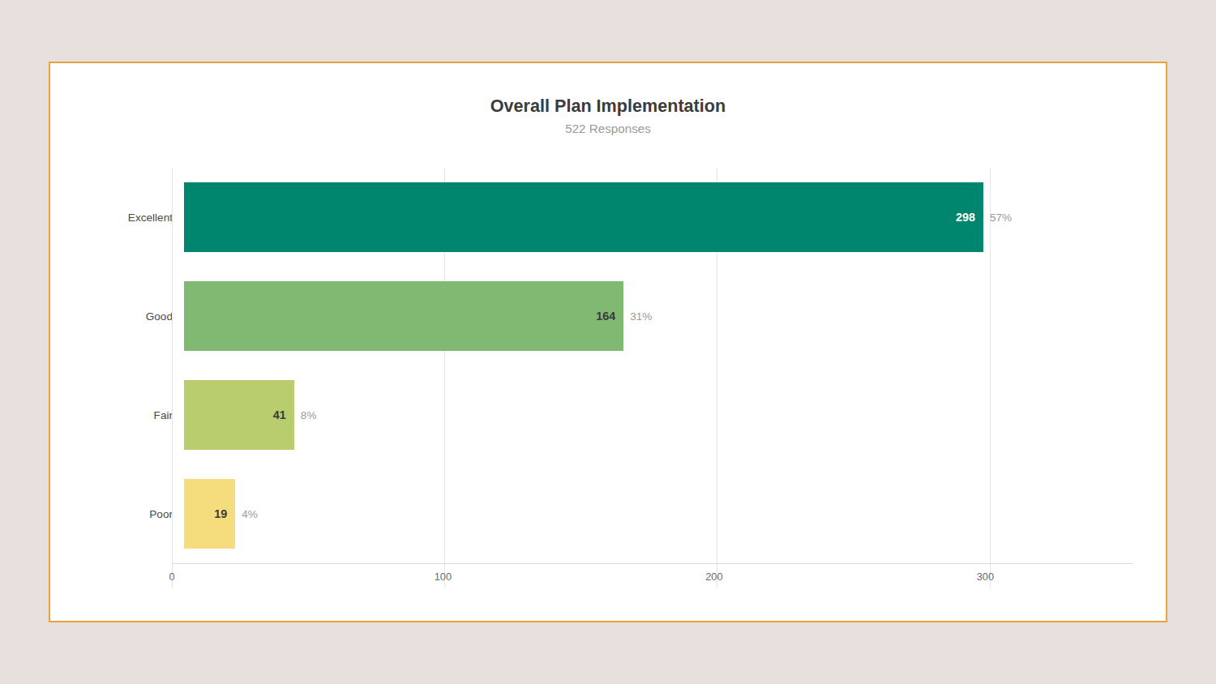Overall Plan Implementation
522 Responses
| Excellent | 298 57% |
| Good | 164 31% |
| Fair | 41 8% |
| Poor | 19 4% |
0 100 200 300